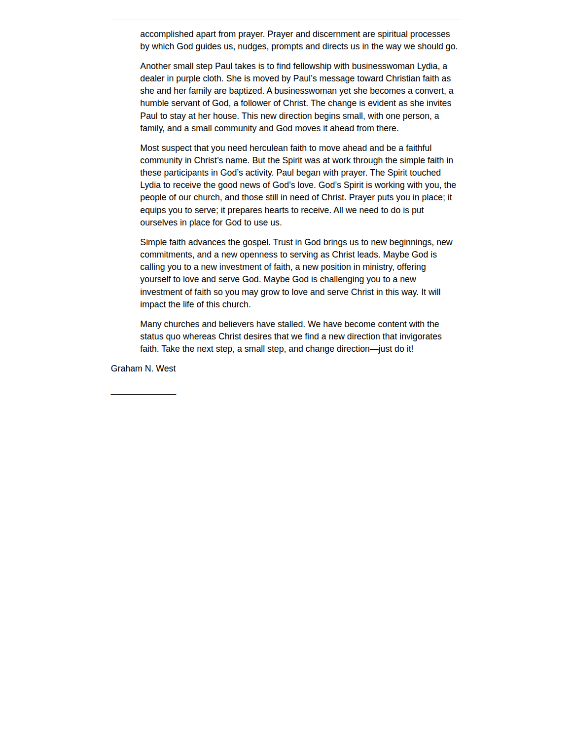accomplished apart from prayer. Prayer and discernment are spiritual processes by which God guides us, nudges, prompts and directs us in the way we should go.
Another small step Paul takes is to find fellowship with businesswoman Lydia, a dealer in purple cloth. She is moved by Paul’s message toward Christian faith as she and her family are baptized. A businesswoman yet she becomes a convert, a humble servant of God, a follower of Christ. The change is evident as she invites Paul to stay at her house. This new direction begins small, with one person, a family, and a small community and God moves it ahead from there.
Most suspect that you need herculean faith to move ahead and be a faithful community in Christ’s name. But the Spirit was at work through the simple faith in these participants in God’s activity. Paul began with prayer. The Spirit touched Lydia to receive the good news of God’s love. God’s Spirit is working with you, the people of our church, and those still in need of Christ. Prayer puts you in place; it equips you to serve; it prepares hearts to receive. All we need to do is put ourselves in place for God to use us.
Simple faith advances the gospel. Trust in God brings us to new beginnings, new commitments, and a new openness to serving as Christ leads. Maybe God is calling you to a new investment of faith, a new position in ministry, offering yourself to love and serve God. Maybe God is challenging you to a new investment of faith so you may grow to love and serve Christ in this way. It will impact the life of this church.
Many churches and believers have stalled. We have become content with the status quo whereas Christ desires that we find a new direction that invigorates faith. Take the next step, a small step, and change direction—just do it!
Graham N. West
_____________